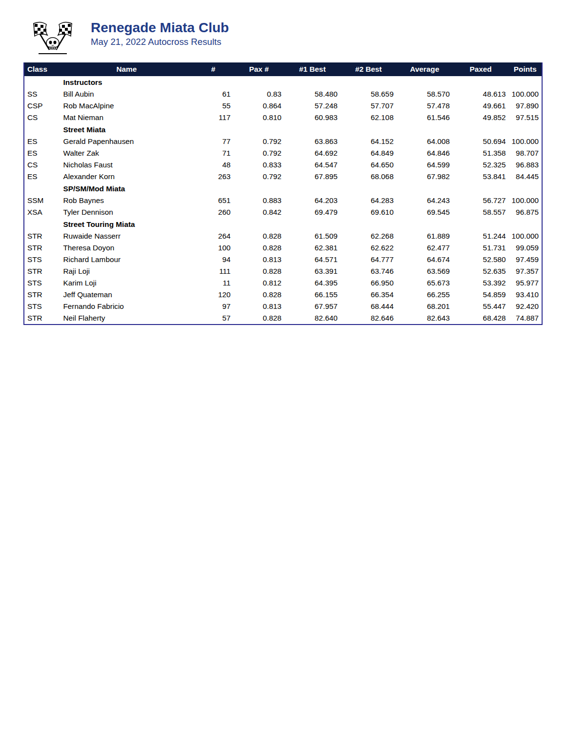Renegade Miata Club
May 21, 2022 Autocross Results
| Class | Name | # | Pax # | #1 Best | #2 Best | Average | Paxed | Points |
| --- | --- | --- | --- | --- | --- | --- | --- | --- |
| | Instructors | | | | | | | |
| SS | Bill Aubin | 61 | 0.83 | 58.480 | 58.659 | 58.570 | 48.613 | 100.000 |
| CSP | Rob MacAlpine | 55 | 0.864 | 57.248 | 57.707 | 57.478 | 49.661 | 97.890 |
| CS | Mat Nieman | 117 | 0.810 | 60.983 | 62.108 | 61.546 | 49.852 | 97.515 |
| | Street Miata | | | | | | | |
| ES | Gerald Papenhausen | 77 | 0.792 | 63.863 | 64.152 | 64.008 | 50.694 | 100.000 |
| ES | Walter Zak | 71 | 0.792 | 64.692 | 64.849 | 64.846 | 51.358 | 98.707 |
| CS | Nicholas Faust | 48 | 0.833 | 64.547 | 64.650 | 64.599 | 52.325 | 96.883 |
| ES | Alexander Korn | 263 | 0.792 | 67.895 | 68.068 | 67.982 | 53.841 | 84.445 |
| | SP/SM/Mod Miata | | | | | | | |
| SSM | Rob Baynes | 651 | 0.883 | 64.203 | 64.283 | 64.243 | 56.727 | 100.000 |
| XSA | Tyler Dennison | 260 | 0.842 | 69.479 | 69.610 | 69.545 | 58.557 | 96.875 |
| | Street Touring Miata | | | | | | | |
| STR | Ruwaide Nasserr | 264 | 0.828 | 61.509 | 62.268 | 61.889 | 51.244 | 100.000 |
| STR | Theresa Doyon | 100 | 0.828 | 62.381 | 62.622 | 62.477 | 51.731 | 99.059 |
| STS | Richard Lambour | 94 | 0.813 | 64.571 | 64.777 | 64.674 | 52.580 | 97.459 |
| STR | Raji Loji | 111 | 0.828 | 63.391 | 63.746 | 63.569 | 52.635 | 97.357 |
| STS | Karim Loji | 11 | 0.812 | 64.395 | 66.950 | 65.673 | 53.392 | 95.977 |
| STR | Jeff Quateman | 120 | 0.828 | 66.155 | 66.354 | 66.255 | 54.859 | 93.410 |
| STS | Fernando Fabricio | 97 | 0.813 | 67.957 | 68.444 | 68.201 | 55.447 | 92.420 |
| STR | Neil Flaherty | 57 | 0.828 | 82.640 | 82.646 | 82.643 | 68.428 | 74.887 |